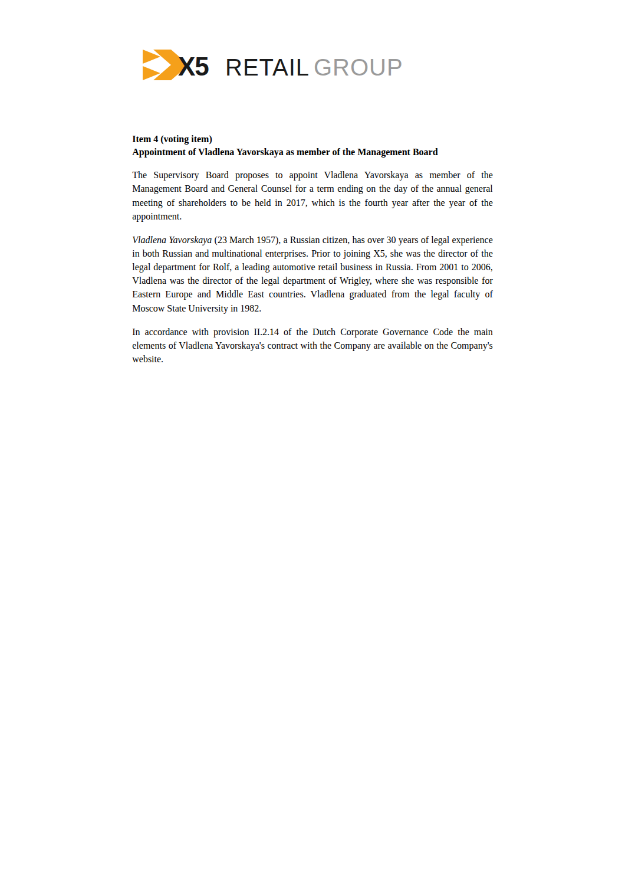X5 RETAIL GROUP X5 RETAIL GROUP
Item 4 (voting item) Appointment of Vladlena Yavorskaya as member of the Management Board
The Supervisory Board proposes to appoint Vladlena Yavorskaya as member of the Management Board and General Counsel for a term ending on the day of the annual general meeting of shareholders to be held in 2017, which is the fourth year after the year of the appointment.
Vladlena Yavorskaya (23 March 1957), a Russian citizen, has over 30 years of legal experience in both Russian and multinational enterprises. Prior to joining X5, she was the director of the legal department for Rolf, a leading automotive retail business in Russia. From 2001 to 2006, Vladlena was the director of the legal department of Wrigley, where she was responsible for Eastern Europe and Middle East countries. Vladlena graduated from the legal faculty of Moscow State University in 1982.
In accordance with provision II.2.14 of the Dutch Corporate Governance Code the main elements of Vladlena Yavorskaya's contract with the Company are available on the Company's website.